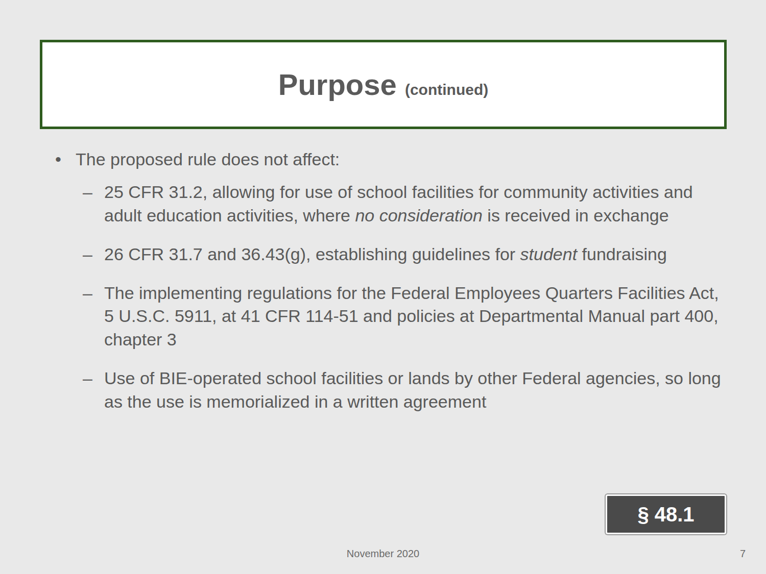Purpose (continued)
The proposed rule does not affect:
25 CFR 31.2, allowing for use of school facilities for community activities and adult education activities, where no consideration is received in exchange
26 CFR 31.7 and 36.43(g), establishing guidelines for student fundraising
The implementing regulations for the Federal Employees Quarters Facilities Act, 5 U.S.C. 5911, at 41 CFR 114-51 and policies at Departmental Manual part 400, chapter 3
Use of BIE-operated school facilities or lands by other Federal agencies, so long as the use is memorialized in a written agreement
§ 48.1
November 2020
7